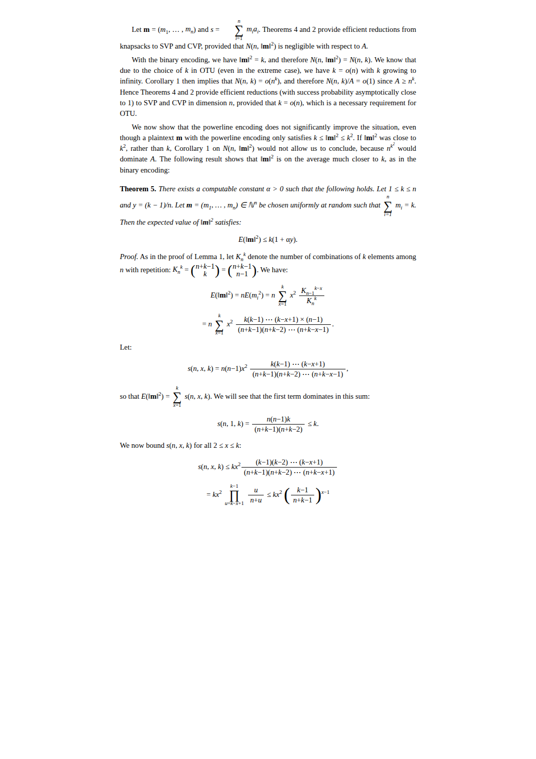Let m = (m1, … , mn) and s = n∑i=1 miai. Theorems 4 and 2 provide efficient reductions from knapsacks to SVP and CVP, provided that N(n, ‖m‖2) is negligible with respect to A.
With the binary encoding, we have ‖m‖2 = k, and therefore N(n, ‖m‖2) = N(n, k). We know that due to the choice of k in OTU (even in the extreme case), we have k = o(n) with k growing to infinity. Corollary 1 then implies that N(n, k) = o(nk), and therefore N(n, k)/A = o(1) since A ≥ nk. Hence Theorems 4 and 2 provide efficient reductions (with success probability asymptotically close to 1) to SVP and CVP in dimension n, provided that k = o(n), which is a necessary requirement for OTU.
We now show that the powerline encoding does not significantly improve the situation, even though a plaintext m with the powerline encoding only satisfies k ≤ ‖m‖2 ≤ k2. If ‖m‖2 was close to k2, rather than k, Corollary 1 on N(n, ‖m‖2) would not allow us to conclude, because nk2 would dominate A. The following result shows that ‖m‖2 is on the average much closer to k, as in the binary encoding:
Theorem 5. There exists a computable constant α > 0 such that the following holds. Let 1 ≤ k ≤ n and y = (k − 1)/n. Let m = (m1, … , mn) ∈ ℕn be chosen uniformly at random such that n∑i=1 mi = k. Then the expected value of ‖m‖2 satisfies:
E(‖m‖2) ≤ k(1 + αy).
Proof. As in the proof of Lemma 1, let Knk denote the number of combinations of k elements among n with repetition: Knk = (n+k−1 k) = (n+k−1 n−1). We have:
E(‖m‖2) = nE(mi2) = n k∑x=1 x2 Kn−1k−x Knk
= n k∑x=1 x2 k(k−1) ⋯ (k−x+1) × (n−1)(n+k−1)(n+k−2) ⋯ (n+k−x−1).
Let:
s(n, x, k) = n(n−1)x2 k(k−1) ⋯ (k−x+1)(n+k−1)(n+k−2) ⋯ (n+k−x−1),
so that E(‖m‖2) = k∑x=1 s(n, x, k). We will see that the first term dominates in this sum:
s(n, 1, k) = n(n−1)k(n+k−1)(n+k−2) ≤ k.
We now bound s(n, x, k) for all 2 ≤ x ≤ k:
s(n, x, k) ≤ kx2(k−1)(k−2) ⋯ (k−x+1)(n+k−1)(n+k−2) ⋯ (n+k−x+1)
= kx2 k−1∏u=k−x+1 un+u ≤ kx2 (k−1 n+k−1)x−1